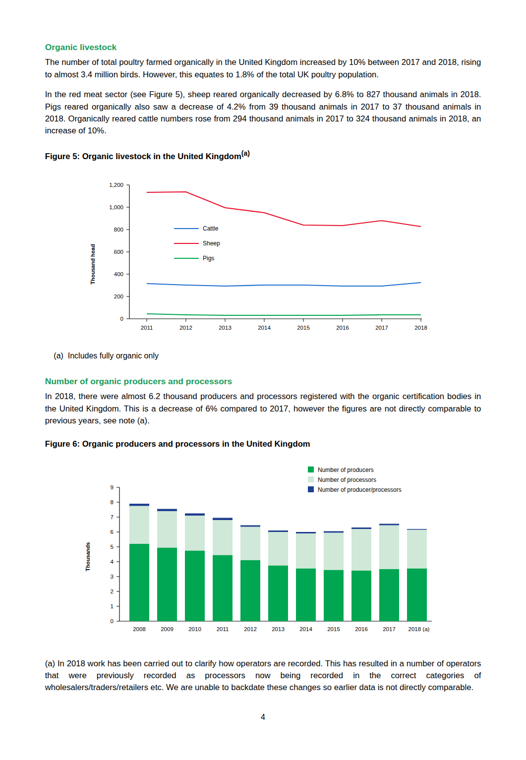Organic livestock
The number of total poultry farmed organically in the United Kingdom increased by 10% between 2017 and 2018, rising to almost 3.4 million birds. However, this equates to 1.8% of the total UK poultry population.
In the red meat sector (see Figure 5), sheep reared organically decreased by 6.8% to 827 thousand animals in 2018. Pigs reared organically also saw a decrease of 4.2% from 39 thousand animals in 2017 to 37 thousand animals in 2018. Organically reared cattle numbers rose from 294 thousand animals in 2017 to 324 thousand animals in 2018, an increase of 10%.
Figure 5: Organic livestock in the United Kingdom(a)
0 200 400 600 800 1,000 1,200 Thousand head 2011 2012 2013 2014 2015 2016 2017 2018 Cattle Sheep Pigs
(a) Includes fully organic only
Number of organic producers and processors
In 2018, there were almost 6.2 thousand producers and processors registered with the organic certification bodies in the United Kingdom. This is a decrease of 6% compared to 2017, however the figures are not directly comparable to previous years, see note (a).
Figure 6: Organic producers and processors in the United Kingdom
0 1 2 3 4 5 6 7 8 9 Thousands Number of producers Number of processors Number of producer/processors 2008 2009 2010 2011 2012 2013 2014 2015 2016 2017 2018 (a)
(a) In 2018 work has been carried out to clarify how operators are recorded. This has resulted in a number of operators that were previously recorded as processors now being recorded in the correct categories of wholesalers/traders/retailers etc. We are unable to backdate these changes so earlier data is not directly comparable.
4